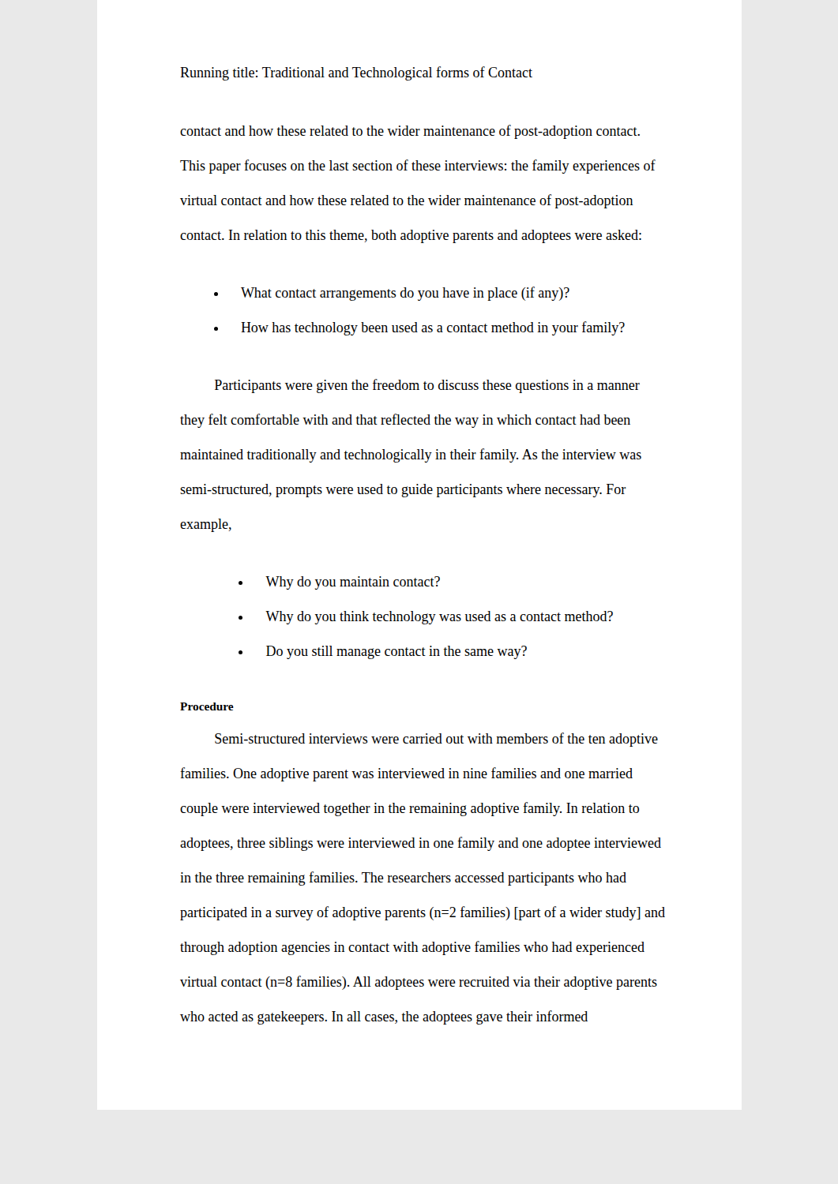Running title: Traditional and Technological forms of Contact
contact and how these related to the wider maintenance of post-adoption contact. This paper focuses on the last section of these interviews: the family experiences of virtual contact and how these related to the wider maintenance of post-adoption contact. In relation to this theme, both adoptive parents and adoptees were asked:
What contact arrangements do you have in place (if any)?
How has technology been used as a contact method in your family?
Participants were given the freedom to discuss these questions in a manner they felt comfortable with and that reflected the way in which contact had been maintained traditionally and technologically in their family. As the interview was semi-structured, prompts were used to guide participants where necessary. For example,
Why do you maintain contact?
Why do you think technology was used as a contact method?
Do you still manage contact in the same way?
Procedure
Semi-structured interviews were carried out with members of the ten adoptive families. One adoptive parent was interviewed in nine families and one married couple were interviewed together in the remaining adoptive family. In relation to adoptees, three siblings were interviewed in one family and one adoptee interviewed in the three remaining families. The researchers accessed participants who had participated in a survey of adoptive parents (n=2 families) [part of a wider study] and through adoption agencies in contact with adoptive families who had experienced virtual contact (n=8 families). All adoptees were recruited via their adoptive parents who acted as gatekeepers. In all cases, the adoptees gave their informed